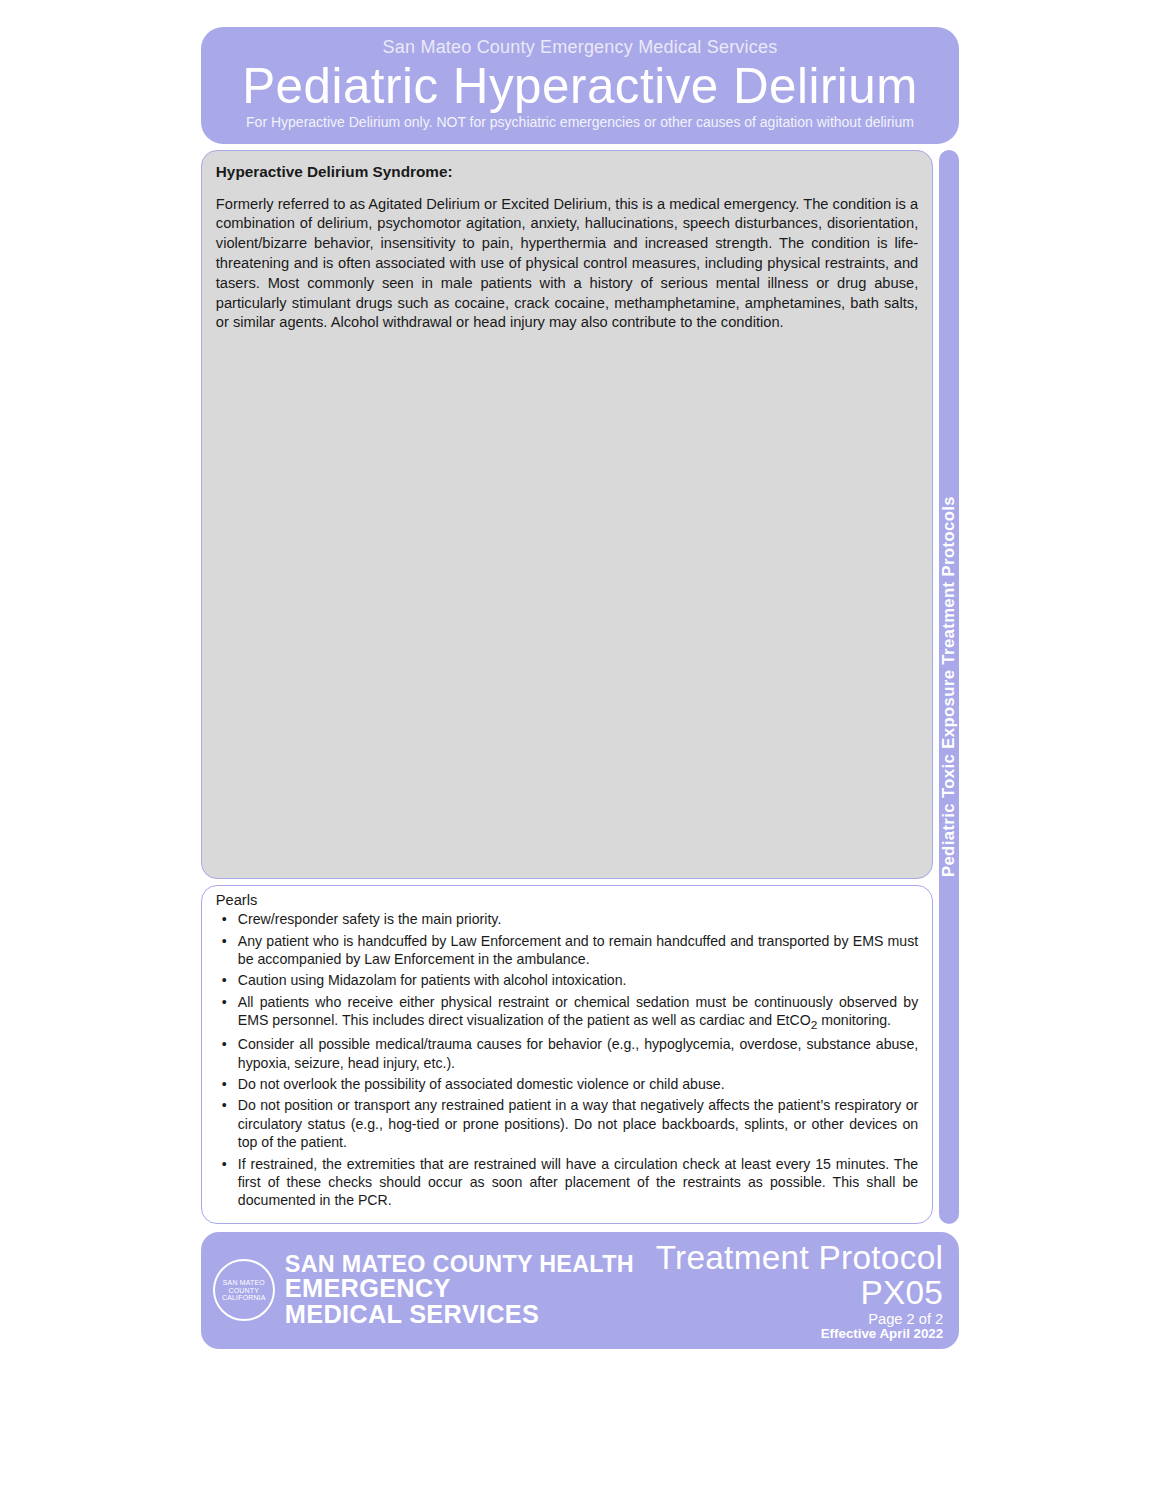San Mateo County Emergency Medical Services
Pediatric Hyperactive Delirium
For Hyperactive Delirium only. NOT for psychiatric emergencies or other causes of agitation without delirium
Hyperactive Delirium Syndrome:
Formerly referred to as Agitated Delirium or Excited Delirium, this is a medical emergency. The condition is a combination of delirium, psychomotor agitation, anxiety, hallucinations, speech disturbances, disorientation, violent/bizarre behavior, insensitivity to pain, hyperthermia and increased strength. The condition is life-threatening and is often associated with use of physical control measures, including physical restraints, and tasers. Most commonly seen in male patients with a history of serious mental illness or drug abuse, particularly stimulant drugs such as cocaine, crack cocaine, methamphetamine, amphetamines, bath salts, or similar agents. Alcohol withdrawal or head injury may also contribute to the condition.
Pearls
Crew/responder safety is the main priority.
Any patient who is handcuffed by Law Enforcement and to remain handcuffed and transported by EMS must be accompanied by Law Enforcement in the ambulance.
Caution using Midazolam for patients with alcohol intoxication.
All patients who receive either physical restraint or chemical sedation must be continuously observed by EMS personnel. This includes direct visualization of the patient as well as cardiac and EtCO2 monitoring.
Consider all possible medical/trauma causes for behavior (e.g., hypoglycemia, overdose, substance abuse, hypoxia, seizure, head injury, etc.).
Do not overlook the possibility of associated domestic violence or child abuse.
Do not position or transport any restrained patient in a way that negatively affects the patient’s respiratory or circulatory status (e.g., hog-tied or prone positions). Do not place backboards, splints, or other devices on top of the patient.
If restrained, the extremities that are restrained will have a circulation check at least every 15 minutes. The first of these checks should occur as soon after placement of the restraints as possible. This shall be documented in the PCR.
Pediatric Toxic Exposure Treatment Protocols
SAN MATEO COUNTY
CALIFORNIA
SAN MATEO COUNTY HEALTH
EMERGENCY
MEDICAL SERVICES
Treatment Protocol PX05
Page 2 of 2
Effective April 2022